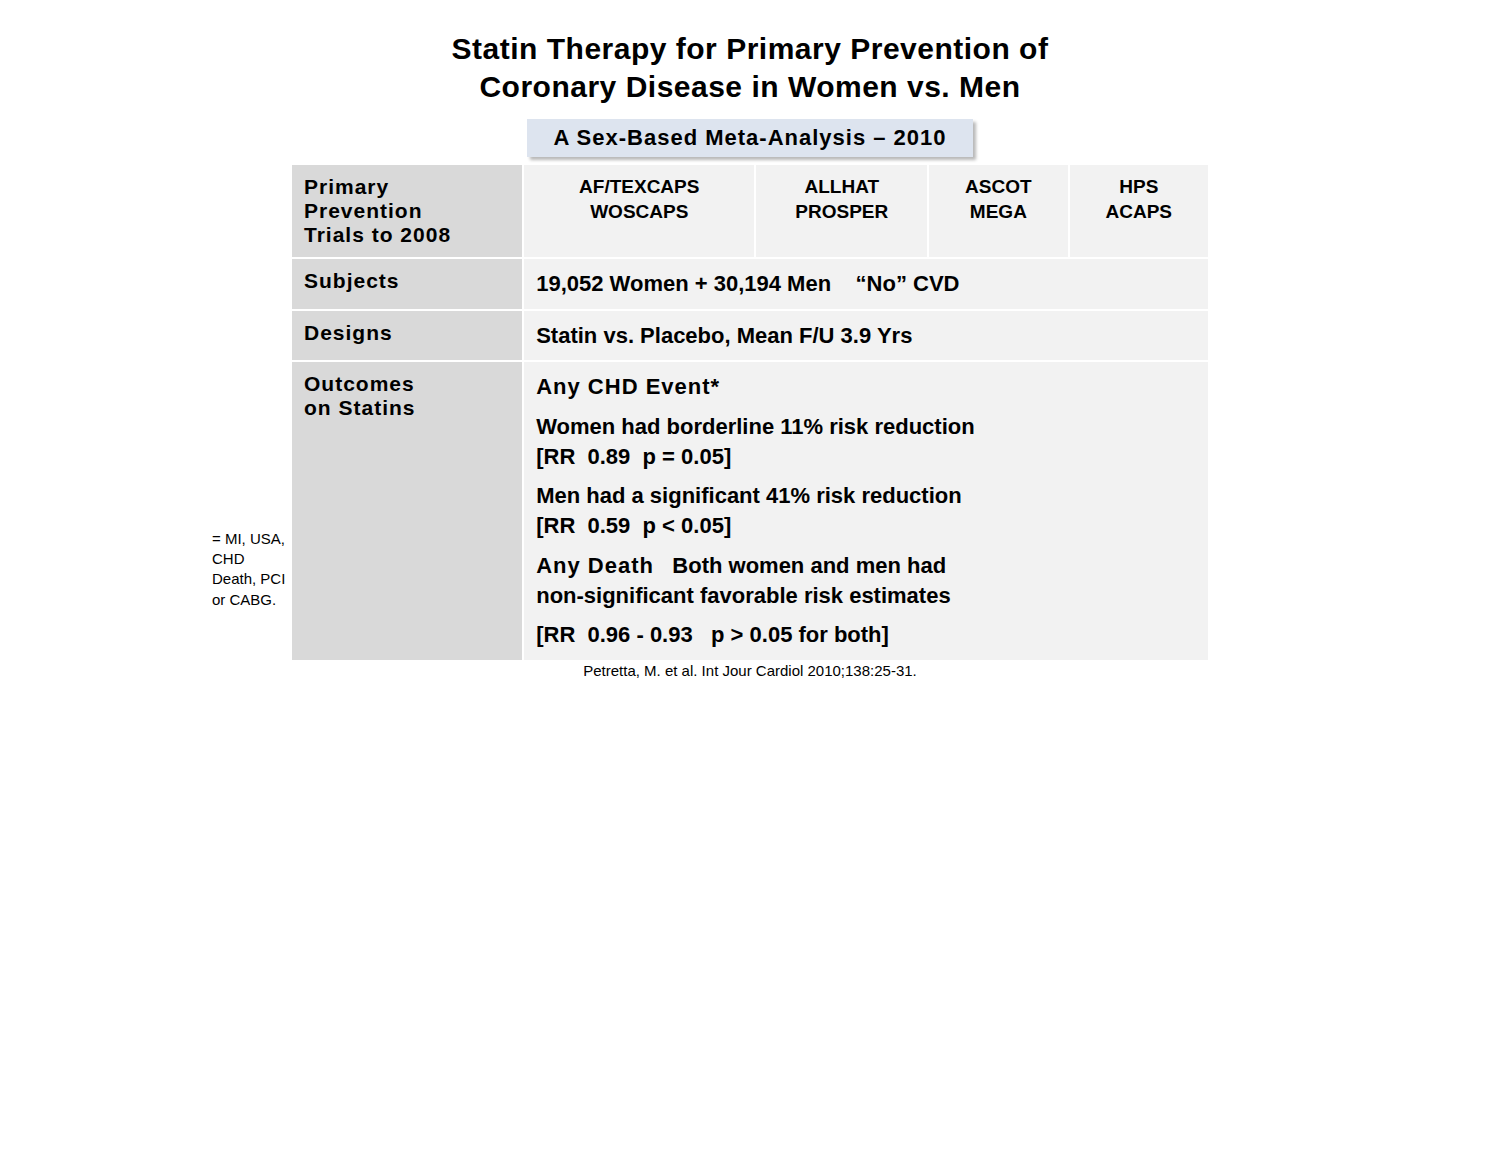Statin Therapy for Primary Prevention of
Coronary Disease in Women vs. Men
A Sex-Based Meta-Analysis – 2010
| Primary Prevention Trials to 2008 | AF/TEXCAPS WOSCAPS | ALLHAT PROSPER | ASCOT MEGA | HPS ACAPS |
| Subjects | 19,052 Women + 30,194 Men “No” CVD |
| Designs | Statin vs. Placebo, Mean F/U 3.9 Yrs |
| Outcomes on Statins | Any CHD Event* Women had borderline 11% risk reduction [RR 0.89 p = 0.05] Men had a significant 41% risk reduction [RR 0.59 p < 0.05] Any Death Both women and men had non-significant favorable risk estimates [RR 0.96 - 0.93 p > 0.05 for both] |
| Petretta, M. et al. Int Jour Cardiol 2010;138:25-31. |
= MI, USA, CHD Death, PCI or CABG.